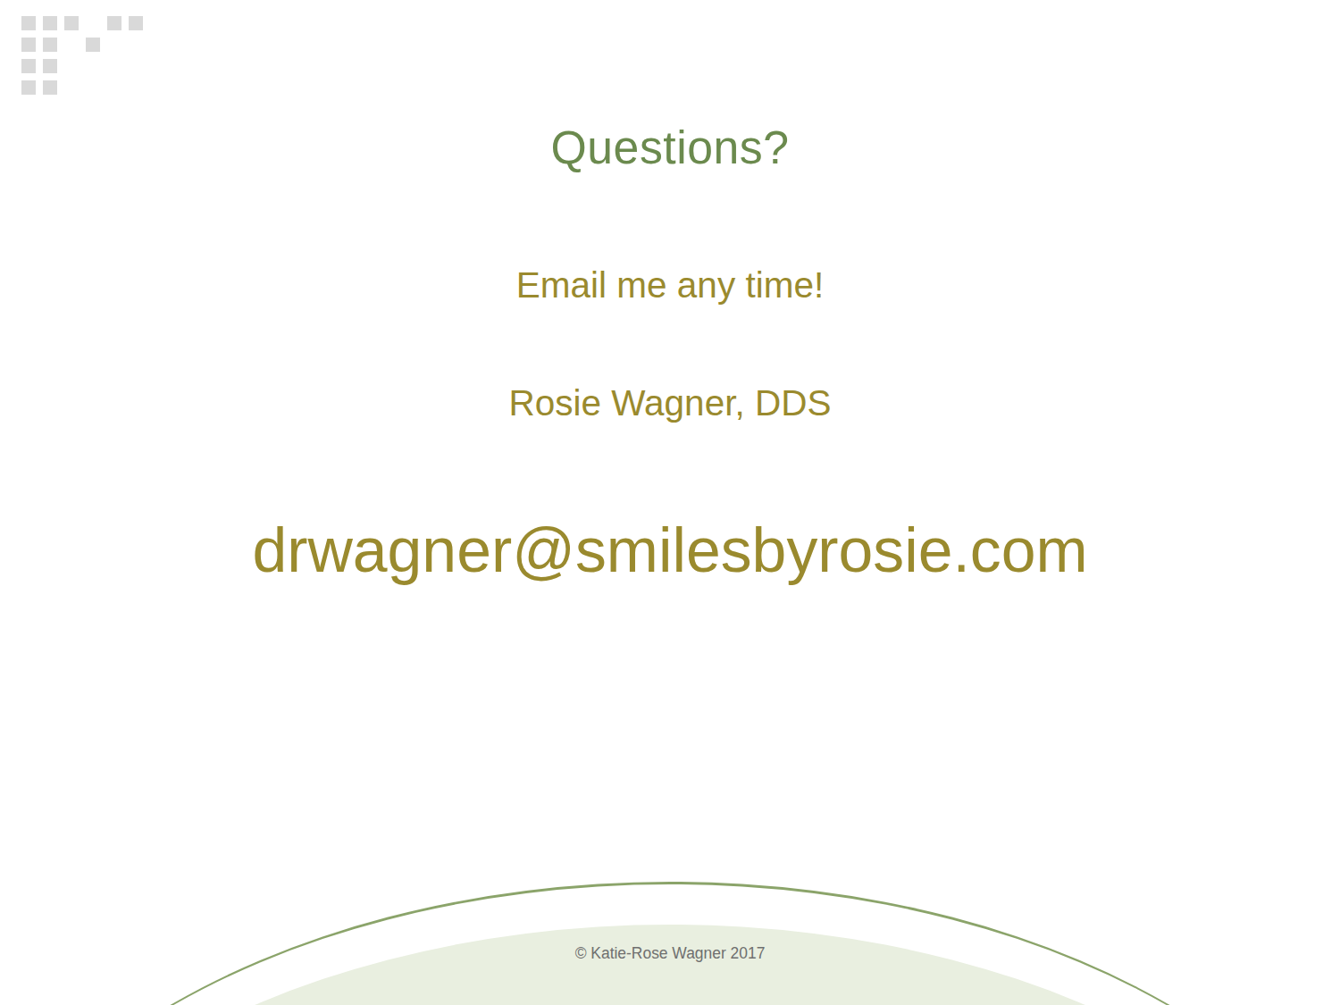Questions?
Email me any time!
Rosie Wagner, DDS
drwagner@smilesbyrosie.com
© Katie-Rose Wagner 2017